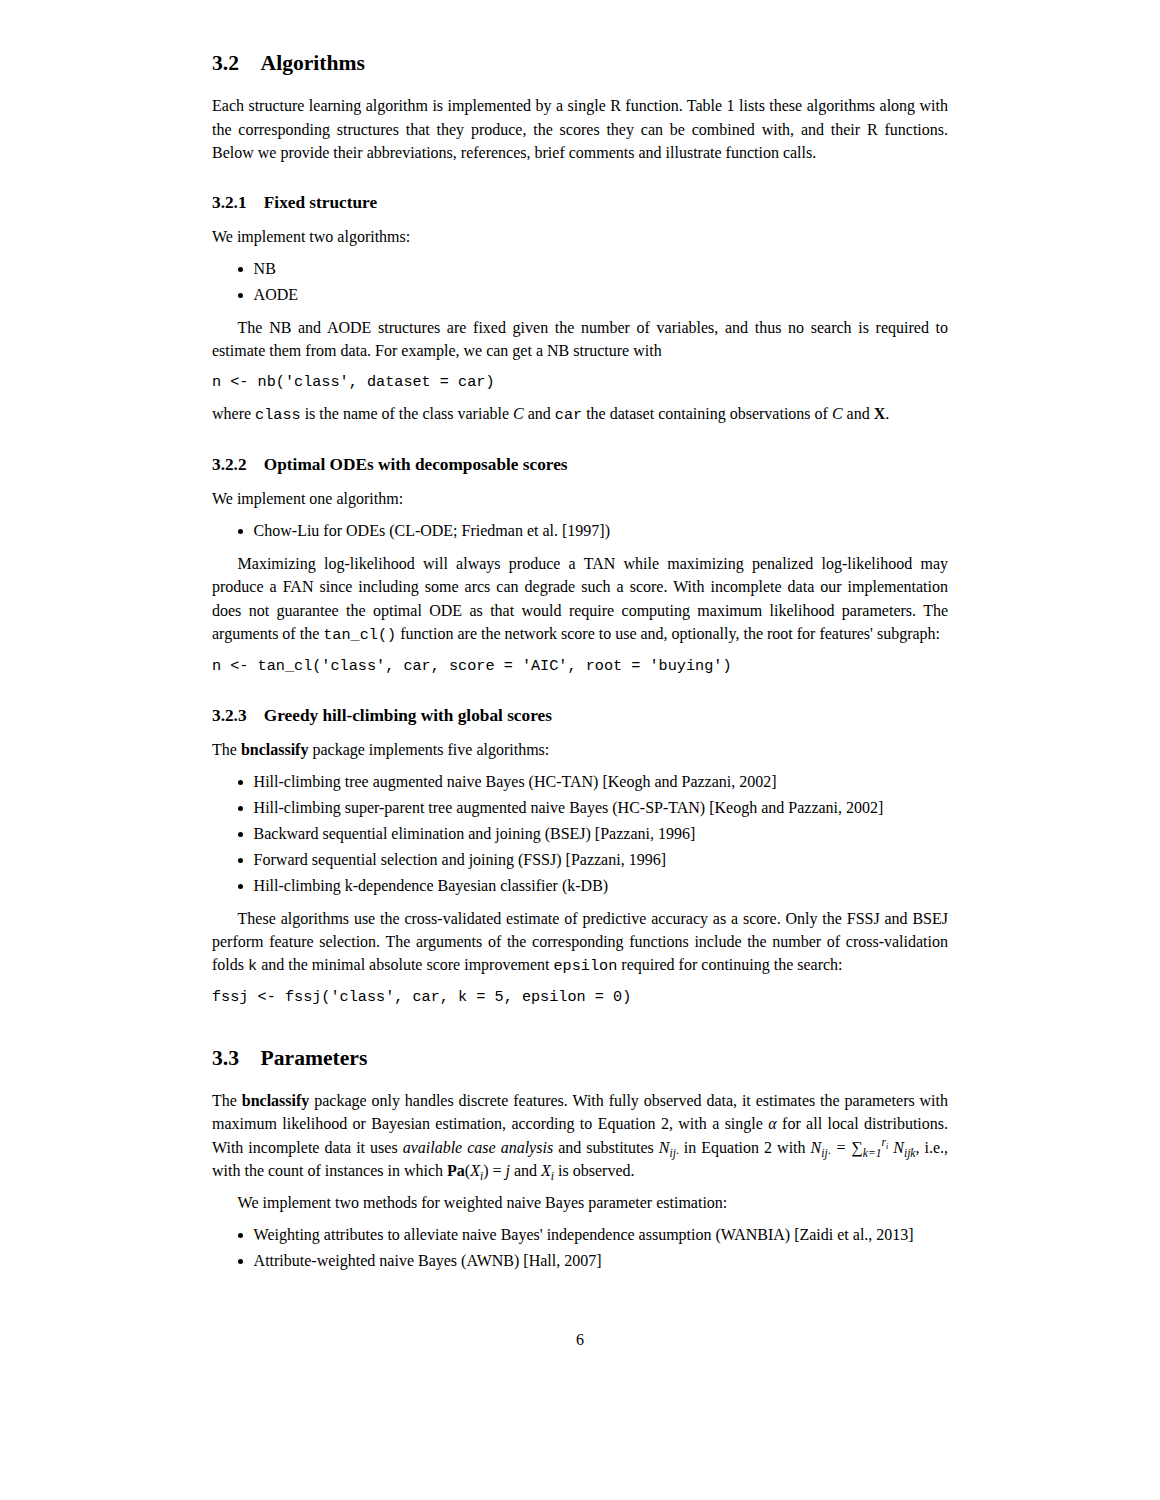3.2 Algorithms
Each structure learning algorithm is implemented by a single R function. Table 1 lists these algorithms along with the corresponding structures that they produce, the scores they can be combined with, and their R functions. Below we provide their abbreviations, references, brief comments and illustrate function calls.
3.2.1 Fixed structure
We implement two algorithms:
NB
AODE
The NB and AODE structures are fixed given the number of variables, and thus no search is required to estimate them from data. For example, we can get a NB structure with
n <- nb('class', dataset = car)
where class is the name of the class variable C and car the dataset containing observations of C and X.
3.2.2 Optimal ODEs with decomposable scores
We implement one algorithm:
Chow-Liu for ODEs (CL-ODE; Friedman et al. [1997])
Maximizing log-likelihood will always produce a TAN while maximizing penalized log-likelihood may produce a FAN since including some arcs can degrade such a score. With incomplete data our implementation does not guarantee the optimal ODE as that would require computing maximum likelihood parameters. The arguments of the tan_cl() function are the network score to use and, optionally, the root for features' subgraph:
n <- tan_cl('class', car, score = 'AIC', root = 'buying')
3.2.3 Greedy hill-climbing with global scores
The bnclassify package implements five algorithms:
Hill-climbing tree augmented naive Bayes (HC-TAN) [Keogh and Pazzani, 2002]
Hill-climbing super-parent tree augmented naive Bayes (HC-SP-TAN) [Keogh and Pazzani, 2002]
Backward sequential elimination and joining (BSEJ) [Pazzani, 1996]
Forward sequential selection and joining (FSSJ) [Pazzani, 1996]
Hill-climbing k-dependence Bayesian classifier (k-DB)
These algorithms use the cross-validated estimate of predictive accuracy as a score. Only the FSSJ and BSEJ perform feature selection. The arguments of the corresponding functions include the number of cross-validation folds k and the minimal absolute score improvement epsilon required for continuing the search:
fssj <- fssj('class', car, k = 5, epsilon = 0)
3.3 Parameters
The bnclassify package only handles discrete features. With fully observed data, it estimates the parameters with maximum likelihood or Bayesian estimation, according to Equation 2, with a single α for all local distributions. With incomplete data it uses available case analysis and substitutes Nij· in Equation 2 with Nij· = ∑k=1ri Nijk, i.e., with the count of instances in which Pa(Xi) = j and Xi is observed.
We implement two methods for weighted naive Bayes parameter estimation:
Weighting attributes to alleviate naive Bayes' independence assumption (WANBIA) [Zaidi et al., 2013]
Attribute-weighted naive Bayes (AWNB) [Hall, 2007]
6